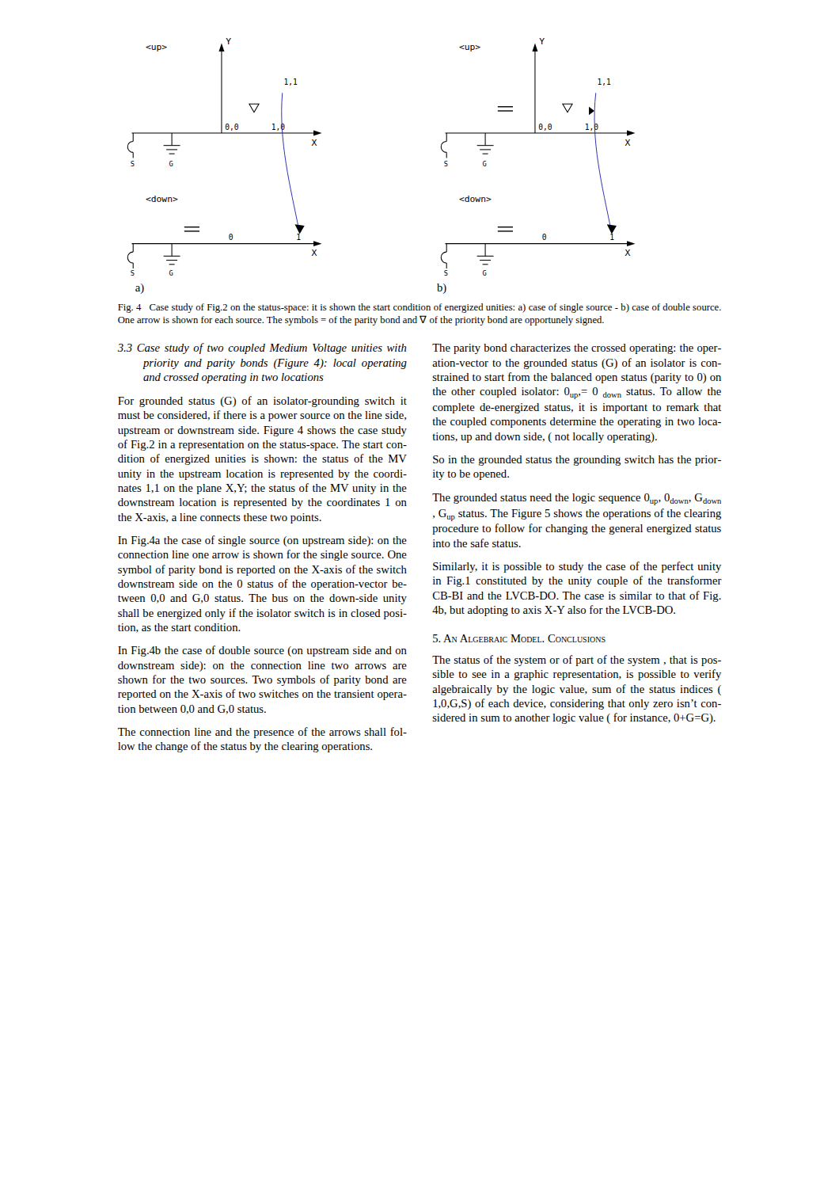<up> Y X 0,0 1,0 1,1 S G <down> X 0 1 S G
a)
<up> Y X 0,0 1,0 1,1 S G <down> X 0 1 S G
b)
Fig. 4 Case study of Fig.2 on the status-space: it is shown the start condition of energized unities: a) case of single source - b) case of double source. One arrow is shown for each source. The symbols = of the parity bond and ∇ of the priority bond are opportunely signed.
3.3 Case study of two coupled Medium Voltage unities with priority and parity bonds (Figure 4): local operating and crossed operating in two locations
For grounded status (G) of an isolator-grounding switch it must be considered, if there is a power source on the line side, upstream or downstream side. Figure 4 shows the case study of Fig.2 in a representation on the status-space. The start condition of energized unities is shown: the status of the MV unity in the upstream location is represented by the coordinates 1,1 on the plane X,Y; the status of the MV unity in the downstream location is represented by the coordinates 1 on the X-axis, a line connects these two points.
In Fig.4a the case of single source (on upstream side): on the connection line one arrow is shown for the single source. One symbol of parity bond is reported on the X-axis of the switch downstream side on the 0 status of the operation-vector between 0,0 and G,0 status. The bus on the down-side unity shall be energized only if the isolator switch is in closed position, as the start condition.
In Fig.4b the case of double source (on upstream side and on downstream side): on the connection line two arrows are shown for the two sources. Two symbols of parity bond are reported on the X-axis of two switches on the transient operation between 0,0 and G,0 status.
The connection line and the presence of the arrows shall follow the change of the status by the clearing operations.
The parity bond characterizes the crossed operating: the operation-vector to the grounded status (G) of an isolator is constrained to start from the balanced open status (parity to 0) on the other coupled isolator: 0up,= 0 down status. To allow the complete de-energized status, it is important to remark that the coupled components determine the operating in two locations, up and down side, ( not locally operating).
So in the grounded status the grounding switch has the priority to be opened.
The grounded status need the logic sequence 0up, 0down, Gdown , Gup status. The Figure 5 shows the operations of the clearing procedure to follow for changing the general energized status into the safe status.
Similarly, it is possible to study the case of the perfect unity in Fig.1 constituted by the unity couple of the transformer CB-BI and the LVCB-DO. The case is similar to that of Fig. 4b, but adopting to axis X-Y also for the LVCB-DO.
5. An Algebraic Model. Conclusions
The status of the system or of part of the system , that is possible to see in a graphic representation, is possible to verify algebraically by the logic value, sum of the status indices ( 1,0,G,S) of each device, considering that only zero isn’t considered in sum to another logic value ( for instance, 0+G=G).